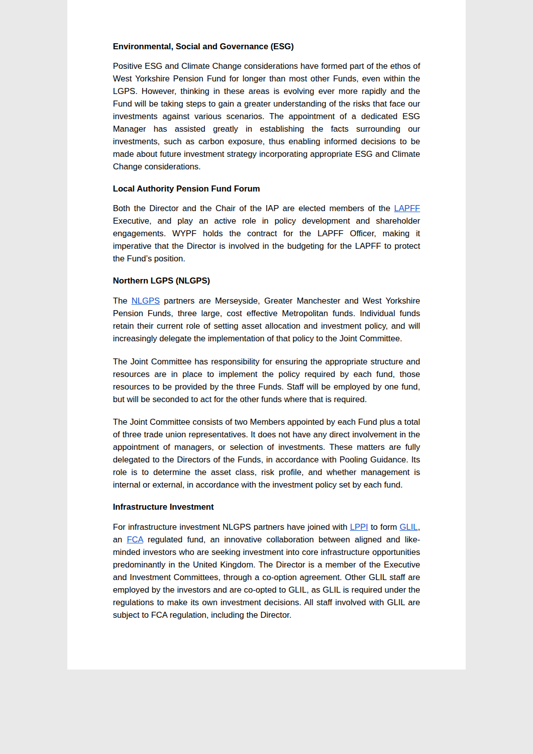Environmental, Social and Governance (ESG)
Positive ESG and Climate Change considerations have formed part of the ethos of West Yorkshire Pension Fund for longer than most other Funds, even within the LGPS. However, thinking in these areas is evolving ever more rapidly and the Fund will be taking steps to gain a greater understanding of the risks that face our investments against various scenarios. The appointment of a dedicated ESG Manager has assisted greatly in establishing the facts surrounding our investments, such as carbon exposure, thus enabling informed decisions to be made about future investment strategy incorporating appropriate ESG and Climate Change considerations.
Local Authority Pension Fund Forum
Both the Director and the Chair of the IAP are elected members of the LAPFF Executive, and play an active role in policy development and shareholder engagements. WYPF holds the contract for the LAPFF Officer, making it imperative that the Director is involved in the budgeting for the LAPFF to protect the Fund’s position.
Northern LGPS (NLGPS)
The NLGPS partners are Merseyside, Greater Manchester and West Yorkshire Pension Funds, three large, cost effective Metropolitan funds. Individual funds retain their current role of setting asset allocation and investment policy, and will increasingly delegate the implementation of that policy to the Joint Committee.
The Joint Committee has responsibility for ensuring the appropriate structure and resources are in place to implement the policy required by each fund, those resources to be provided by the three Funds. Staff will be employed by one fund, but will be seconded to act for the other funds where that is required.
The Joint Committee consists of two Members appointed by each Fund plus a total of three trade union representatives. It does not have any direct involvement in the appointment of managers, or selection of investments. These matters are fully delegated to the Directors of the Funds, in accordance with Pooling Guidance. Its role is to determine the asset class, risk profile, and whether management is internal or external, in accordance with the investment policy set by each fund.
Infrastructure Investment
For infrastructure investment NLGPS partners have joined with LPPI to form GLIL, an FCA regulated fund, an innovative collaboration between aligned and like-minded investors who are seeking investment into core infrastructure opportunities predominantly in the United Kingdom. The Director is a member of the Executive and Investment Committees, through a co-option agreement. Other GLIL staff are employed by the investors and are co-opted to GLIL, as GLIL is required under the regulations to make its own investment decisions. All staff involved with GLIL are subject to FCA regulation, including the Director.